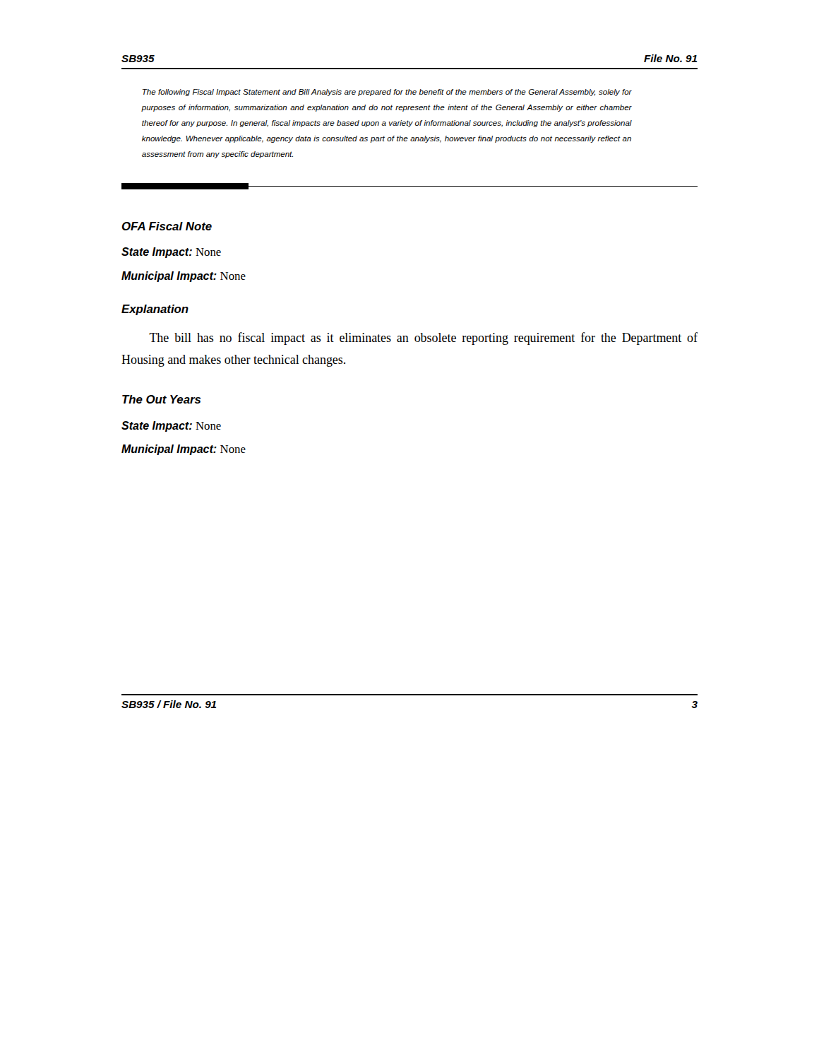SB935 File No. 91
The following Fiscal Impact Statement and Bill Analysis are prepared for the benefit of the members of the General Assembly, solely for purposes of information, summarization and explanation and do not represent the intent of the General Assembly or either chamber thereof for any purpose. In general, fiscal impacts are based upon a variety of informational sources, including the analyst's professional knowledge. Whenever applicable, agency data is consulted as part of the analysis, however final products do not necessarily reflect an assessment from any specific department.
OFA Fiscal Note
State Impact: None
Municipal Impact: None
Explanation
The bill has no fiscal impact as it eliminates an obsolete reporting requirement for the Department of Housing and makes other technical changes.
The Out Years
State Impact: None
Municipal Impact: None
SB935 / File No. 91 3